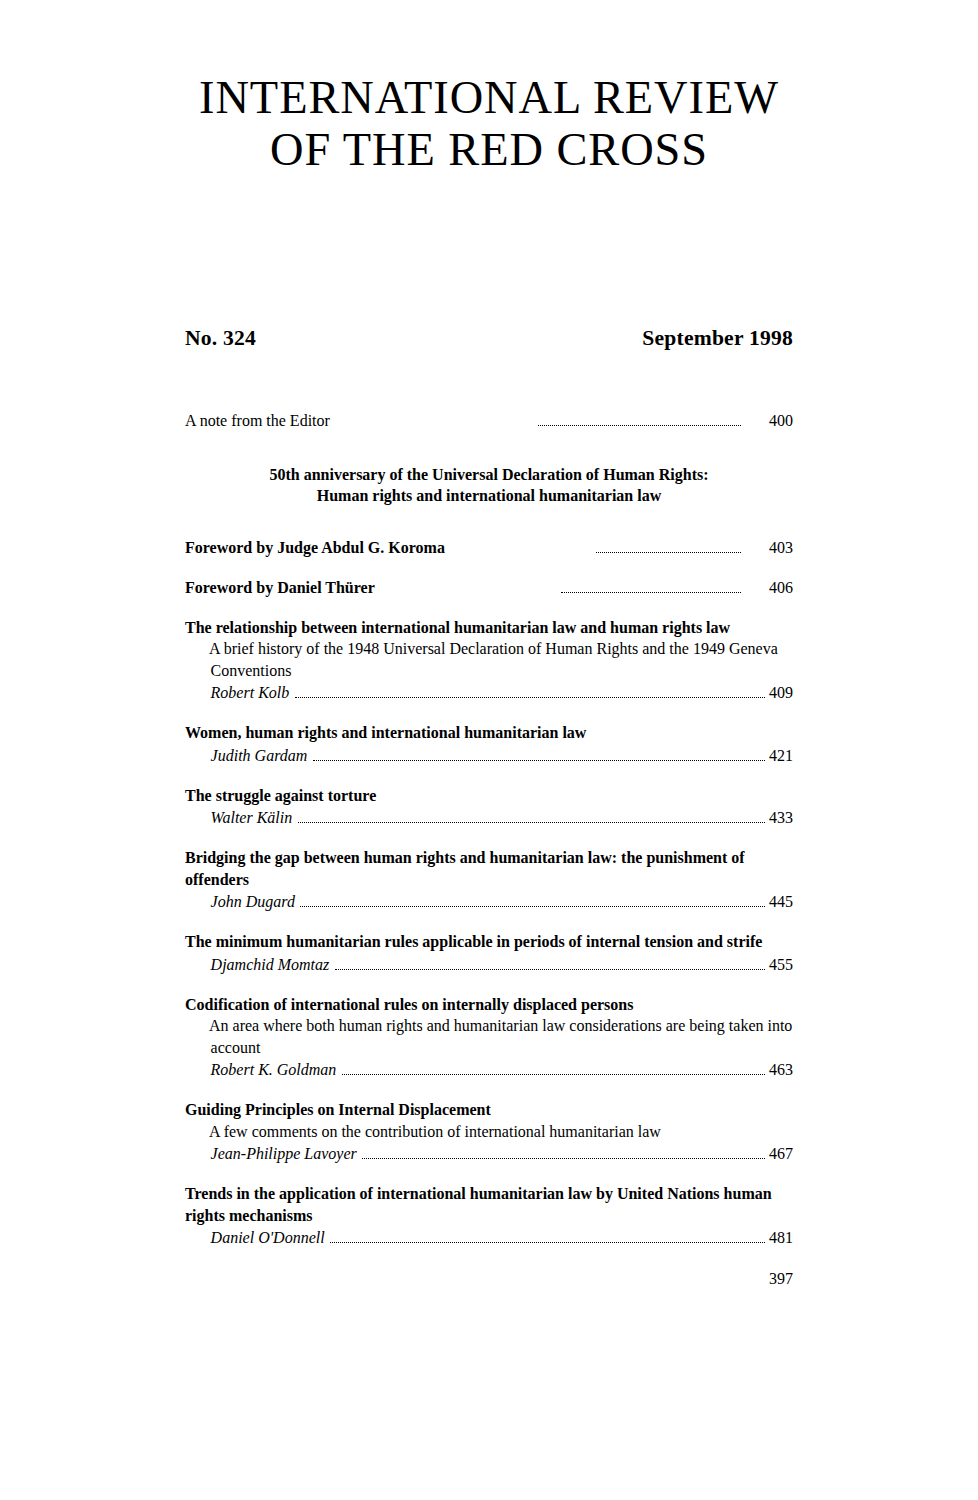INTERNATIONAL REVIEW
OF THE RED CROSS
No. 324 September 1998
A note from the Editor 400
50th anniversary of the Universal Declaration of Human Rights: Human rights and international humanitarian law
Foreword by Judge Abdul G. Koroma 403
Foreword by Daniel Thürer 406
The relationship between international humanitarian law and human rights law A brief history of the 1948 Universal Declaration of Human Rights and the 1949 Geneva Conventions
Robert Kolb 409
Women, human rights and international humanitarian law
Judith Gardam 421
The struggle against torture
Walter Kälin 433
Bridging the gap between human rights and humanitarian law: the punishment of offenders
John Dugard 445
The minimum humanitarian rules applicable in periods of internal tension and strife
Djamchid Momtaz 455
Codification of international rules on internally displaced persons An area where both human rights and humanitarian law considerations are being taken into account
Robert K. Goldman 463
Guiding Principles on Internal Displacement A few comments on the contribution of international humanitarian law
Jean-Philippe Lavoyer 467
Trends in the application of international humanitarian law by United Nations human rights mechanisms
Daniel O'Donnell 481
397